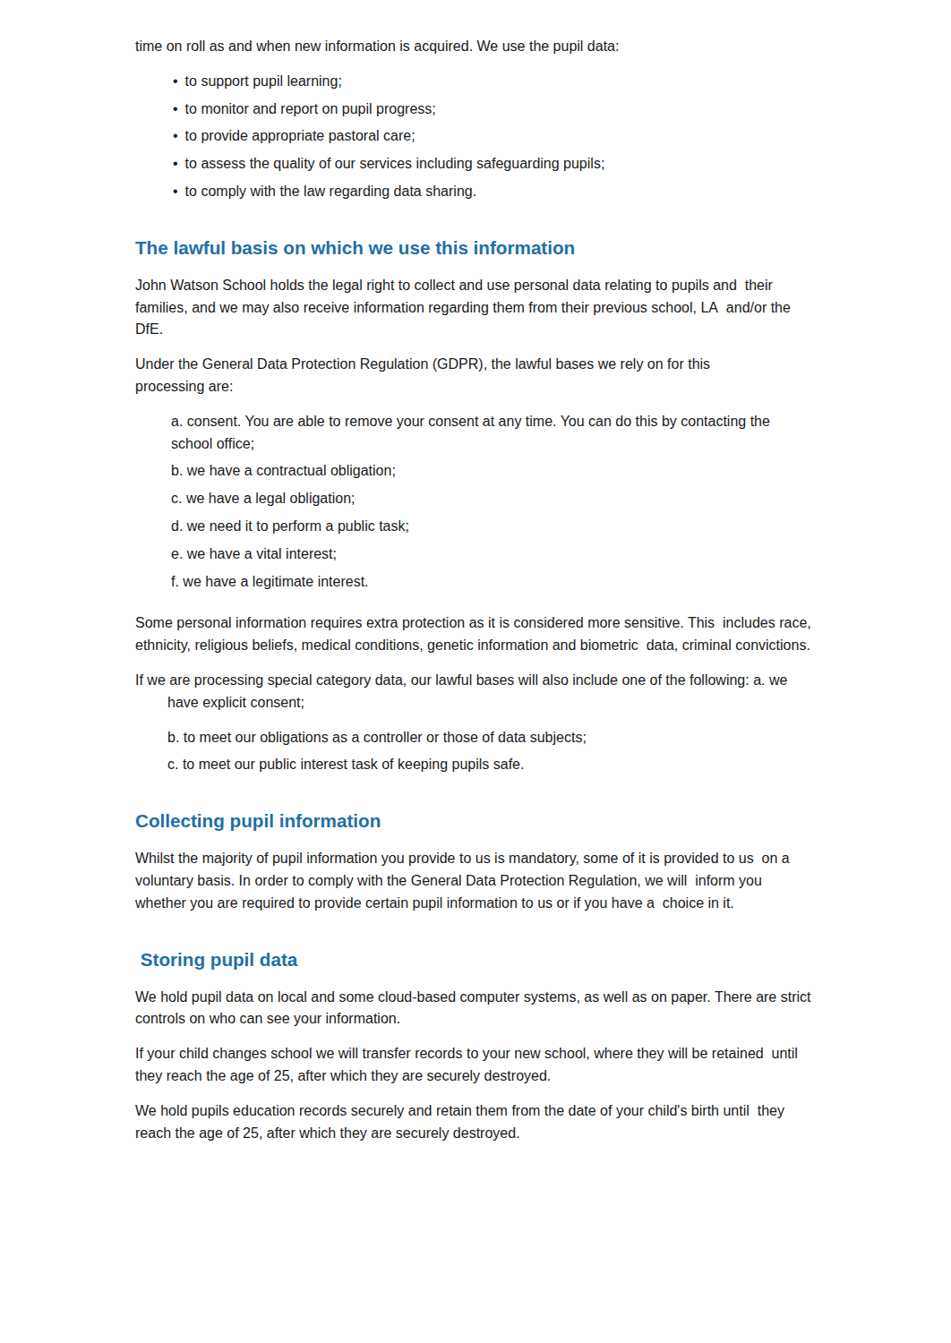time on roll as and when new information is acquired. We use the pupil data:
to support pupil learning;
to monitor and report on pupil progress;
to provide appropriate pastoral care;
to assess the quality of our services including safeguarding pupils;
to comply with the law regarding data sharing.
The lawful basis on which we use this information
John Watson School holds the legal right to collect and use personal data relating to pupils and their families, and we may also receive information regarding them from their previous school, LA and/or the DfE.
Under the General Data Protection Regulation (GDPR), the lawful bases we rely on for this
processing are:
consent. You are able to remove your consent at any time. You can do this by contacting the school office;
we have a contractual obligation;
we have a legal obligation;
we need it to perform a public task;
we have a vital interest;
we have a legitimate interest.
Some personal information requires extra protection as it is considered more sensitive. This includes race, ethnicity, religious beliefs, medical conditions, genetic information and biometric data, criminal convictions.
If we are processing special category data, our lawful bases will also include one of the following: a. we have explicit consent;
b. to meet our obligations as a controller or those of data subjects;
c. to meet our public interest task of keeping pupils safe.
Collecting pupil information
Whilst the majority of pupil information you provide to us is mandatory, some of it is provided to us on a voluntary basis. In order to comply with the General Data Protection Regulation, we will inform you whether you are required to provide certain pupil information to us or if you have a choice in it.
Storing pupil data
We hold pupil data on local and some cloud-based computer systems, as well as on paper. There are strict controls on who can see your information.
If your child changes school we will transfer records to your new school, where they will be retained until they reach the age of 25, after which they are securely destroyed.
We hold pupils education records securely and retain them from the date of your child's birth until they reach the age of 25, after which they are securely destroyed.